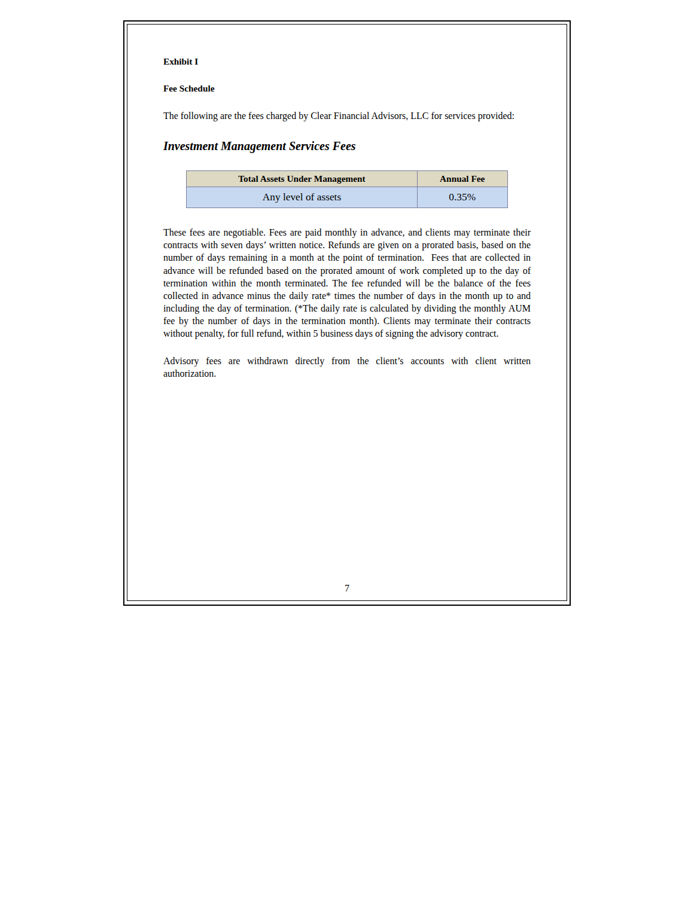Exhibit I
Fee Schedule
The following are the fees charged by Clear Financial Advisors, LLC for services provided:
Investment Management Services Fees
| Total Assets Under Management | Annual Fee |
| --- | --- |
| Any level of assets | 0.35% |
These fees are negotiable. Fees are paid monthly in advance, and clients may terminate their contracts with seven days’ written notice. Refunds are given on a prorated basis, based on the number of days remaining in a month at the point of termination. Fees that are collected in advance will be refunded based on the prorated amount of work completed up to the day of termination within the month terminated. The fee refunded will be the balance of the fees collected in advance minus the daily rate* times the number of days in the month up to and including the day of termination. (*The daily rate is calculated by dividing the monthly AUM fee by the number of days in the termination month). Clients may terminate their contracts without penalty, for full refund, within 5 business days of signing the advisory contract.
Advisory fees are withdrawn directly from the client’s accounts with client written authorization.
7